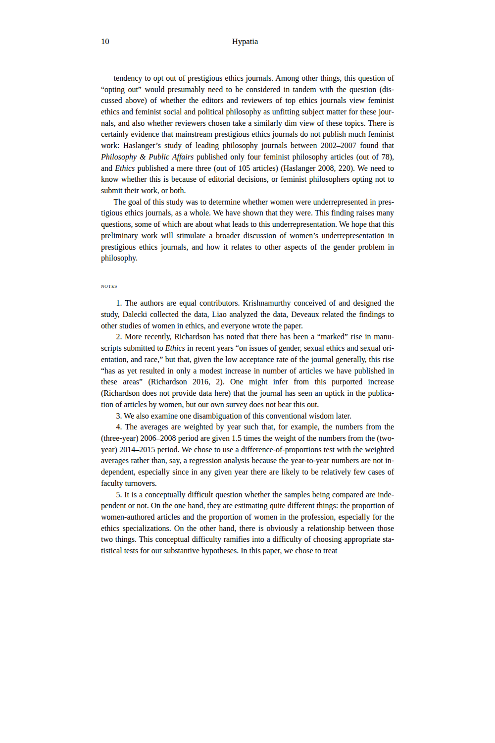10 Hypatia
tendency to opt out of prestigious ethics journals. Among other things, this question of “opting out” would presumably need to be considered in tandem with the question (discussed above) of whether the editors and reviewers of top ethics journals view feminist ethics and feminist social and political philosophy as unfitting subject matter for these journals, and also whether reviewers chosen take a similarly dim view of these topics. There is certainly evidence that mainstream prestigious ethics journals do not publish much feminist work: Haslanger’s study of leading philosophy journals between 2002–2007 found that Philosophy & Public Affairs published only four feminist philosophy articles (out of 78), and Ethics published a mere three (out of 105 articles) (Haslanger 2008, 220). We need to know whether this is because of editorial decisions, or feminist philosophers opting not to submit their work, or both.
The goal of this study was to determine whether women were underrepresented in prestigious ethics journals, as a whole. We have shown that they were. This finding raises many questions, some of which are about what leads to this underrepresentation. We hope that this preliminary work will stimulate a broader discussion of women’s underrepresentation in prestigious ethics journals, and how it relates to other aspects of the gender problem in philosophy.
Notes
1. The authors are equal contributors. Krishnamurthy conceived of and designed the study, Dalecki collected the data, Liao analyzed the data, Deveaux related the findings to other studies of women in ethics, and everyone wrote the paper.
2. More recently, Richardson has noted that there has been a “marked” rise in manuscripts submitted to Ethics in recent years “on issues of gender, sexual ethics and sexual orientation, and race,” but that, given the low acceptance rate of the journal generally, this rise “has as yet resulted in only a modest increase in number of articles we have published in these areas” (Richardson 2016, 2). One might infer from this purported increase (Richardson does not provide data here) that the journal has seen an uptick in the publication of articles by women, but our own survey does not bear this out.
3. We also examine one disambiguation of this conventional wisdom later.
4. The averages are weighted by year such that, for example, the numbers from the (three-year) 2006–2008 period are given 1.5 times the weight of the numbers from the (two-year) 2014–2015 period. We chose to use a difference-of-proportions test with the weighted averages rather than, say, a regression analysis because the year-to-year numbers are not independent, especially since in any given year there are likely to be relatively few cases of faculty turnovers.
5. It is a conceptually difficult question whether the samples being compared are independent or not. On the one hand, they are estimating quite different things: the proportion of women-authored articles and the proportion of women in the profession, especially for the ethics specializations. On the other hand, there is obviously a relationship between those two things. This conceptual difficulty ramifies into a difficulty of choosing appropriate statistical tests for our substantive hypotheses. In this paper, we chose to treat